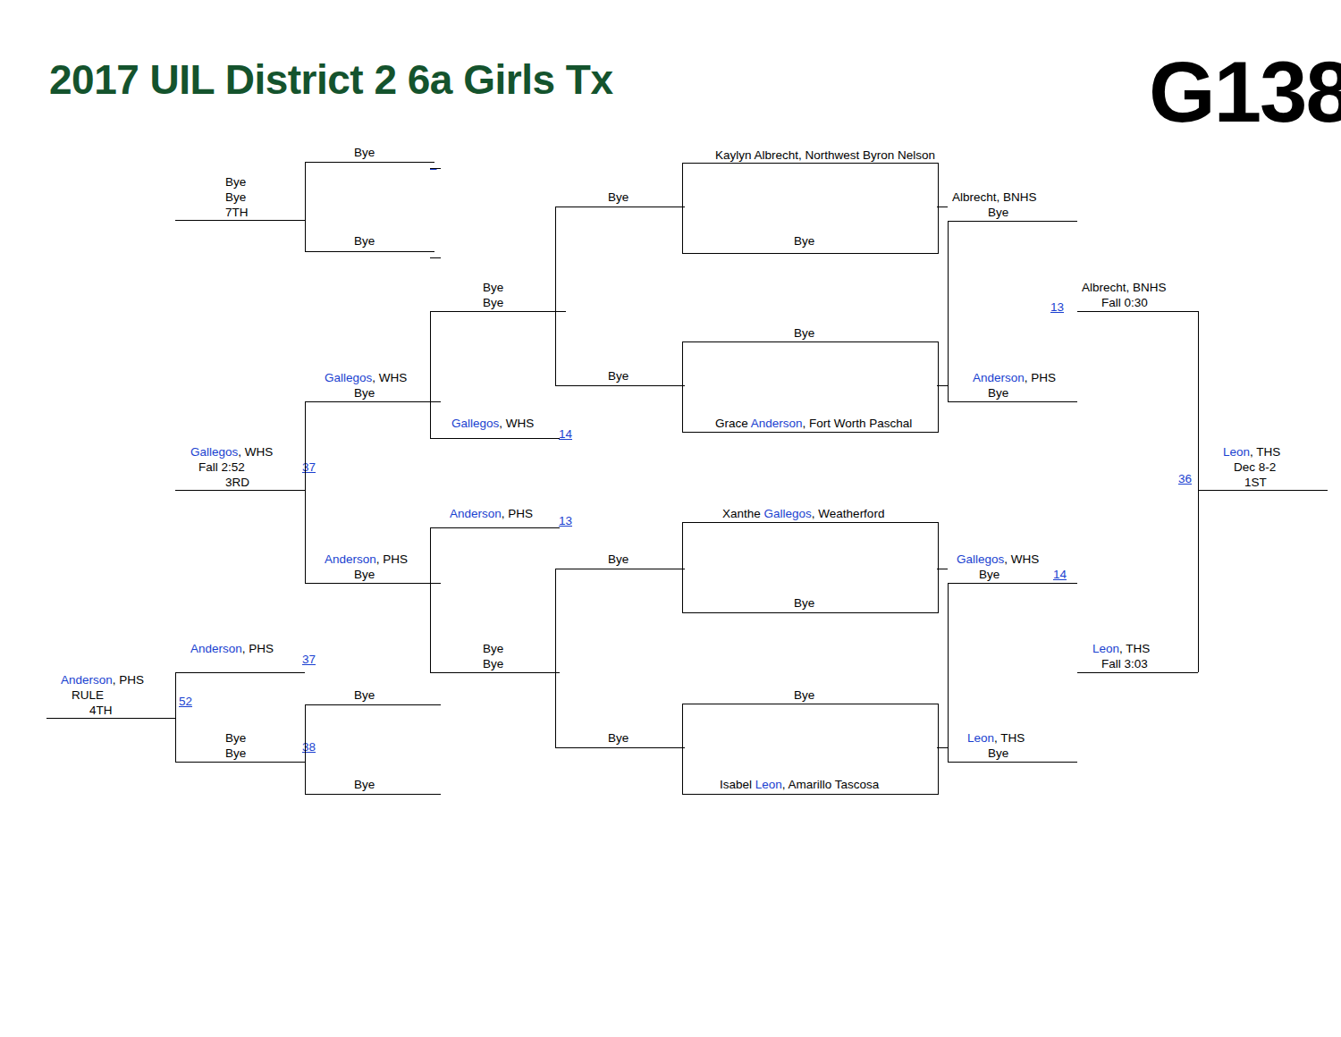2017 UIL District 2 6a Girls Tx
G138
Bye
Bye
7TH
Bye
Bye
Gallegos, WHS
Bye
Gallegos, WHS
14
Bye
Bye
Gallegos, WHS
Fall 2:52
3RD
37
Anderson, PHS
13
Anderson, PHS
Bye
Bye
Bye
Anderson, PHS
37
Anderson, PHS
RULE
4TH
52
Bye
Bye
Bye
38
Bye
Kaylyn Albrecht, Northwest Byron Nelson
Bye
Bye
Bye
Bye
Grace Anderson, Fort Worth Paschal
Xanthe Gallegos, Weatherford
Bye
Bye
Bye
Bye
Isabel Leon, Amarillo Tascosa
Albrecht, BNHS
Bye
Anderson, PHS
Bye
13
Albrecht, BNHS
Fall 0:30
Gallegos, WHS
Bye
14
Leon, THS
Bye
Leon, THS
Fall 3:03
36
Leon, THS
Dec 8-2
1ST